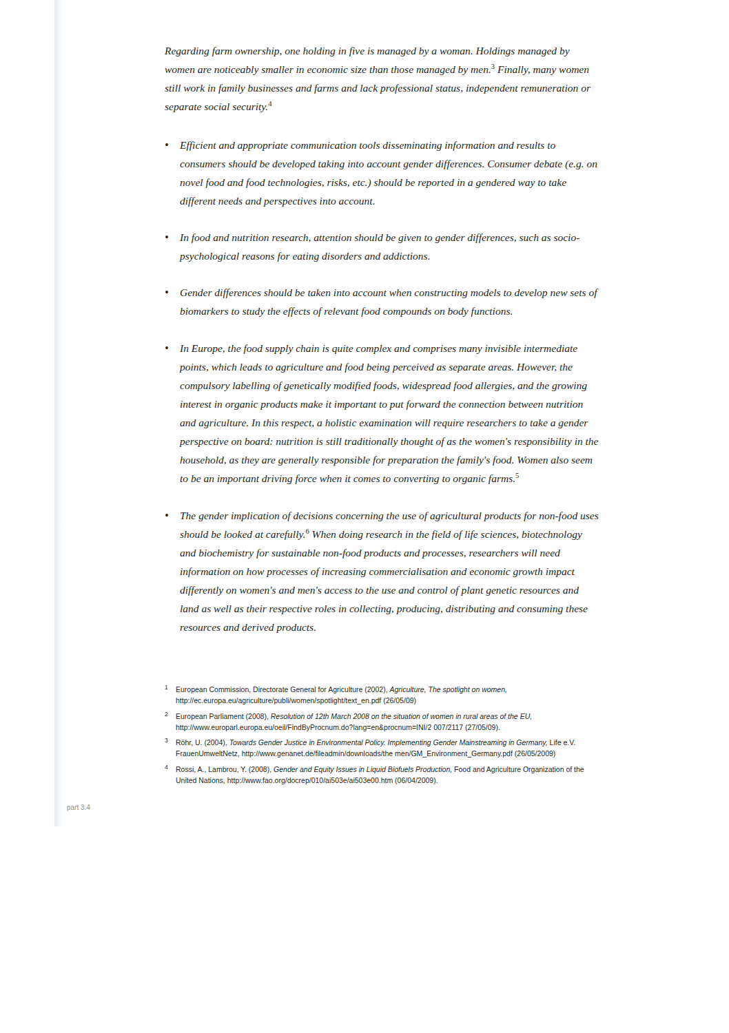Regarding farm ownership, one holding in five is managed by a woman. Holdings managed by women are noticeably smaller in economic size than those managed by men.3 Finally, many women still work in family businesses and farms and lack professional status, independent remuneration or separate social security.4
Efficient and appropriate communication tools disseminating information and results to consumers should be developed taking into account gender differences. Consumer debate (e.g. on novel food and food technologies, risks, etc.) should be reported in a gendered way to take different needs and perspectives into account.
In food and nutrition research, attention should be given to gender differences, such as socio-psychological reasons for eating disorders and addictions.
Gender differences should be taken into account when constructing models to develop new sets of biomarkers to study the effects of relevant food compounds on body functions.
In Europe, the food supply chain is quite complex and comprises many invisible intermediate points, which leads to agriculture and food being perceived as separate areas. However, the compulsory labelling of genetically modified foods, widespread food allergies, and the growing interest in organic products make it important to put forward the connection between nutrition and agriculture. In this respect, a holistic examination will require researchers to take a gender perspective on board: nutrition is still traditionally thought of as the women's responsibility in the household, as they are generally responsible for preparation the family's food. Women also seem to be an important driving force when it comes to converting to organic farms.5
The gender implication of decisions concerning the use of agricultural products for non-food uses should be looked at carefully.6 When doing research in the field of life sciences, biotechnology and biochemistry for sustainable non-food products and processes, researchers will need information on how processes of increasing commercialisation and economic growth impact differently on women's and men's access to the use and control of plant genetic resources and land as well as their respective roles in collecting, producing, distributing and consuming these resources and derived products.
European Commission, Directorate General for Agriculture (2002), Agriculture, The spotlight on women, http://ec.europa.eu/agriculture/publi/women/spotlight/text_en.pdf (26/05/09)
European Parliament (2008), Resolution of 12th March 2008 on the situation of women in rural areas of the EU, http://www.europarl.europa.eu/oeil/FindByProcnum.do?lang=en&procnum=INI/2 007/2117 (27/05/09).
Röhr, U. (2004), Towards Gender Justice in Environmental Policy. Implementing Gender Mainstreaming in Germany, Life e.V. FrauenUmweltNetz, http://www.genanet.de/fileadmin/downloads/the men/GM_Environment_Germany.pdf (26/05/2009)
Rossi, A., Lambrou, Y. (2008), Gender and Equity Issues in Liquid Biofuels Production, Food and Agriculture Organization of the United Nations, http://www.fao.org/docrep/010/ai503e/ai503e00.htm (06/04/2009).
part 3.4